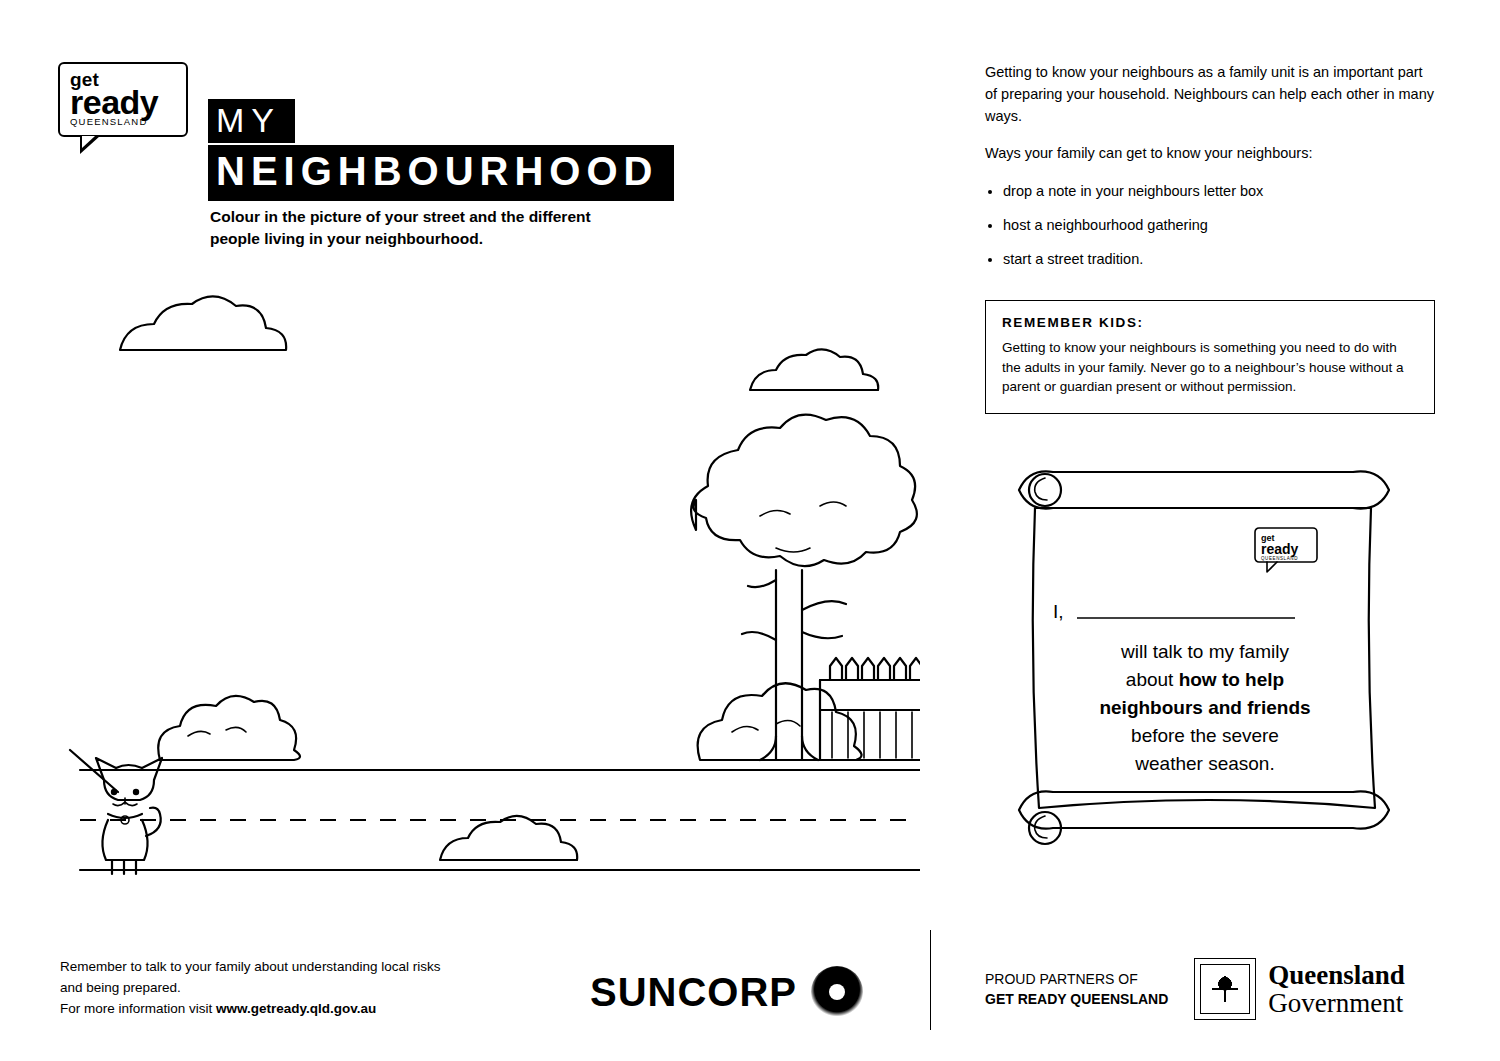get
ready
QUEENSLAND
MY
NEIGHBOURHOOD
Colour in the picture of your street and the different people living in your neighbourhood.
Remember to talk to your family about understanding local risks and being prepared.
For more information visit www.getready.qld.gov.au
SUNCORP
Getting to know your neighbours as a family unit is an important part of preparing your household. Neighbours can help each other in many ways.
Ways your family can get to know your neighbours:
drop a note in your neighbours letter box
host a neighbourhood gathering
start a street tradition.
REMEMBER KIDS:
Getting to know your neighbours is something you need to do with the adults in your family. Never go to a neighbour’s house without a parent or guardian present or without permission.
get ready QUEENSLAND I, will talk to my family about how to help neighbours and friends before the severe weather season.
PROUD PARTNERS OF
GET READY QUEENSLAND
Queensland
Government